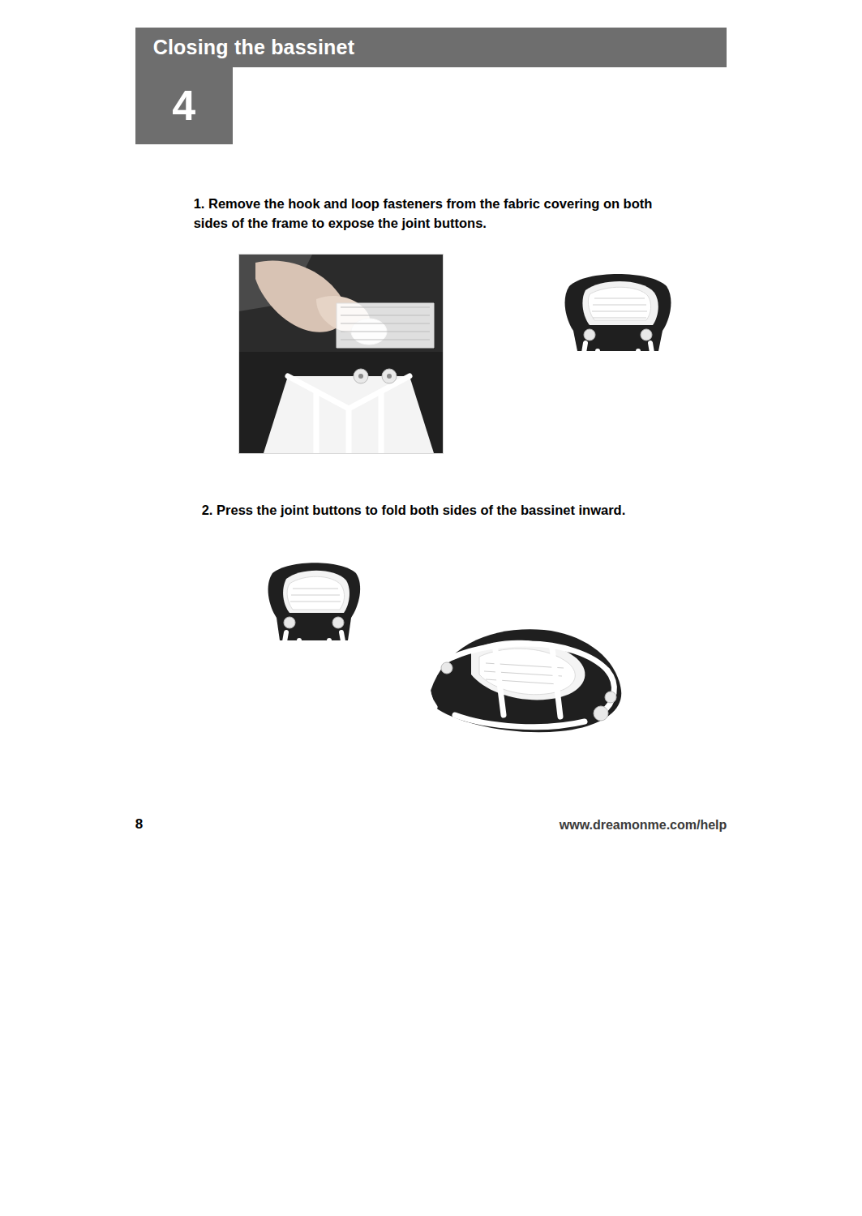Closing the bassinet
4
1. Remove the hook and loop fasteners from the fabric covering on both sides of the frame to expose the joint buttons.
2. Press the joint buttons to fold both sides of the bassinet inward.
8
www.dreamonme.com/help